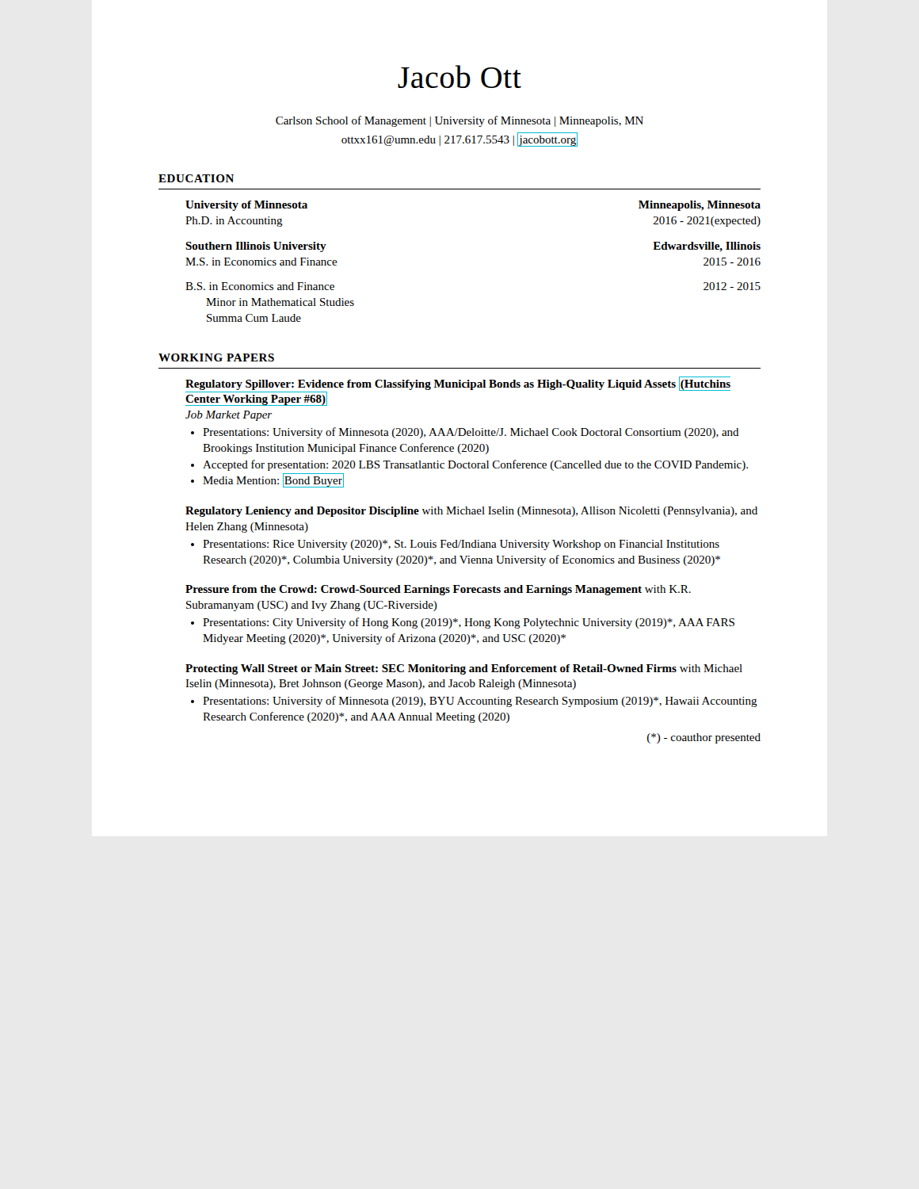Jacob Ott
Carlson School of Management | University of Minnesota | Minneapolis, MN
ottxx161@umn.edu | 217.617.5543 | jacobott.org
EDUCATION
University of Minnesota
Minneapolis, Minnesota
Ph.D. in Accounting
2016 - 2021(expected)
Southern Illinois University
Edwardsville, Illinois
M.S. in Economics and Finance
2015 - 2016
B.S. in Economics and Finance
2012 - 2015
Minor in Mathematical Studies
Summa Cum Laude
WORKING PAPERS
Regulatory Spillover: Evidence from Classifying Municipal Bonds as High-Quality Liquid Assets (Hutchins Center Working Paper #68)
Job Market Paper
Presentations: University of Minnesota (2020), AAA/Deloitte/J. Michael Cook Doctoral Consortium (2020), and Brookings Institution Municipal Finance Conference (2020)
Accepted for presentation: 2020 LBS Transatlantic Doctoral Conference (Cancelled due to the COVID Pandemic).
Media Mention: Bond Buyer
Regulatory Leniency and Depositor Discipline with Michael Iselin (Minnesota), Allison Nicoletti (Pennsylvania), and Helen Zhang (Minnesota)
Presentations: Rice University (2020)*, St. Louis Fed/Indiana University Workshop on Financial Institutions Research (2020)*, Columbia University (2020)*, and Vienna University of Economics and Business (2020)*
Pressure from the Crowd: Crowd-Sourced Earnings Forecasts and Earnings Management with K.R. Subramanyam (USC) and Ivy Zhang (UC-Riverside)
Presentations: City University of Hong Kong (2019)*, Hong Kong Polytechnic University (2019)*, AAA FARS Midyear Meeting (2020)*, University of Arizona (2020)*, and USC (2020)*
Protecting Wall Street or Main Street: SEC Monitoring and Enforcement of Retail-Owned Firms with Michael Iselin (Minnesota), Bret Johnson (George Mason), and Jacob Raleigh (Minnesota)
Presentations: University of Minnesota (2019), BYU Accounting Research Symposium (2019)*, Hawaii Accounting Research Conference (2020)*, and AAA Annual Meeting (2020)
(*) - coauthor presented